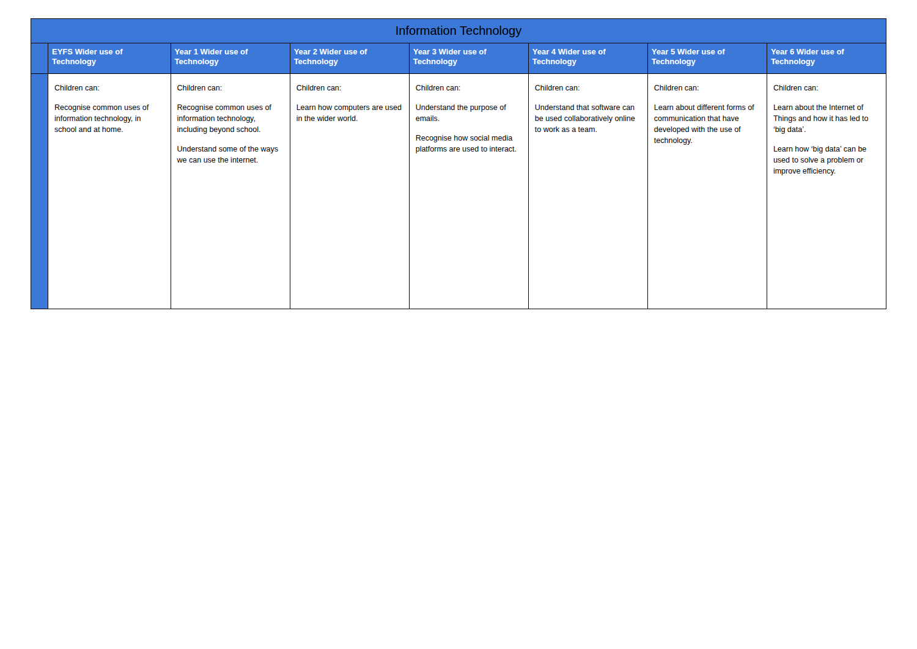Information Technology
| | EYFS Wider use of Technology | Year 1 Wider use of Technology | Year 2 Wider use of Technology | Year 3 Wider use of Technology | Year 4 Wider use of Technology | Year 5 Wider use of Technology | Year 6 Wider use of Technology |
| --- | --- | --- | --- | --- | --- | --- | --- |
| | Children can: Recognise common uses of information technology, in school and at home. | Children can: Recognise common uses of information technology, including beyond school. Understand some of the ways we can use the internet. | Children can: Learn how computers are used in the wider world. | Children can: Understand the purpose of emails. Recognise how social media platforms are used to interact. | Children can: Understand that software can be used collaboratively online to work as a team. | Children can: Learn about different forms of communication that have developed with the use of technology. | Children can: Learn about the Internet of Things and how it has led to ‘big data’. Learn how ‘big data’ can be used to solve a problem or improve efficiency. |